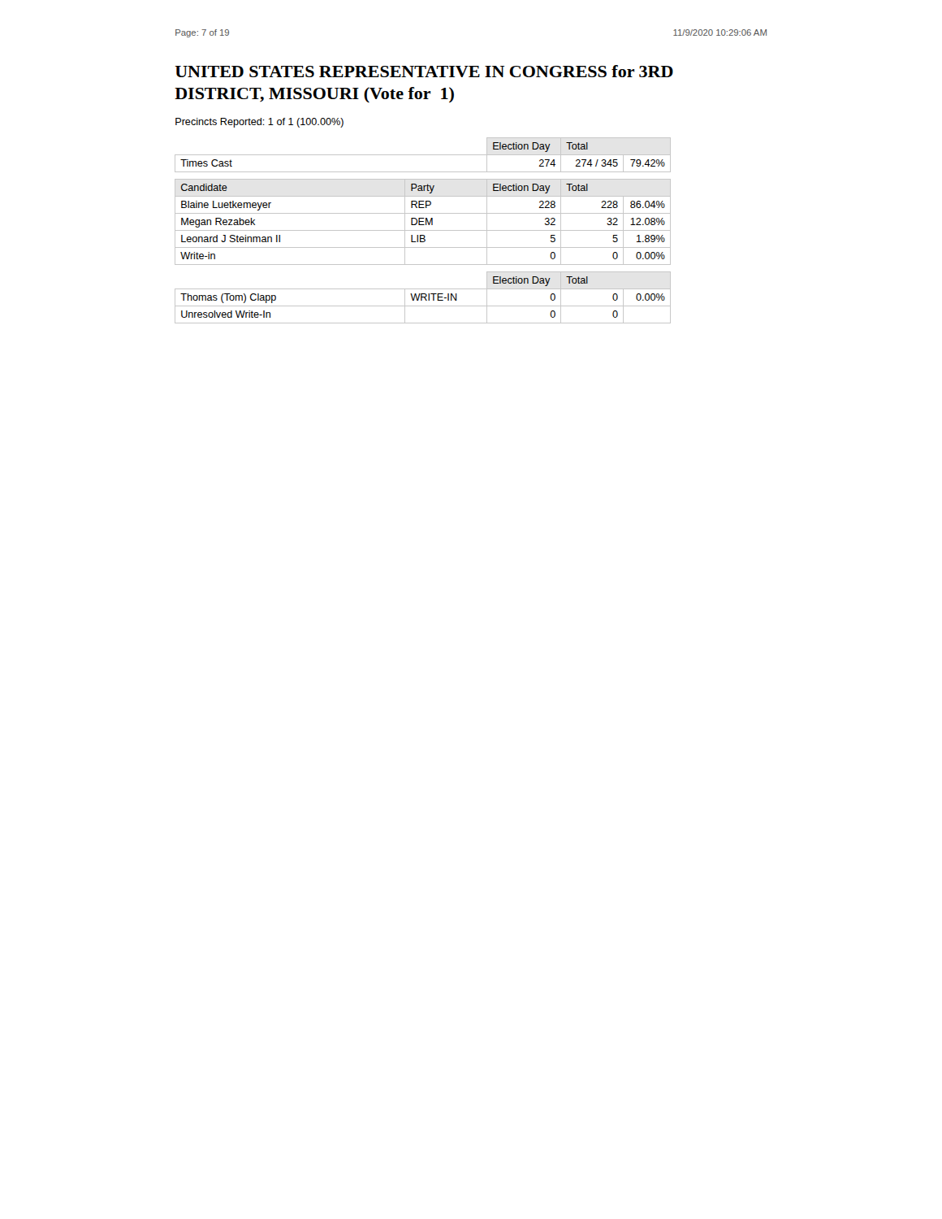Page: 7 of 19
11/9/2020 10:29:06 AM
UNITED STATES REPRESENTATIVE IN CONGRESS for 3RD DISTRICT, MISSOURI (Vote for 1)
Precincts Reported: 1 of 1 (100.00%)
| | | Election Day | Total |
| Times Cast | 274 | 274 / 345 | 79.42% |
| Candidate | Party | Election Day | Total |
| Blaine Luetkemeyer | REP | 228 | 228 | 86.04% |
| Megan Rezabek | DEM | 32 | 32 | 12.08% |
| Leonard J Steinman II | LIB | 5 | 5 | 1.89% |
| Write-in | | 0 | 0 | 0.00% |
| | | Election Day | Total |
| Thomas (Tom) Clapp | WRITE-IN | 0 | 0 | 0.00% |
| Unresolved Write-In | | 0 | 0 | |